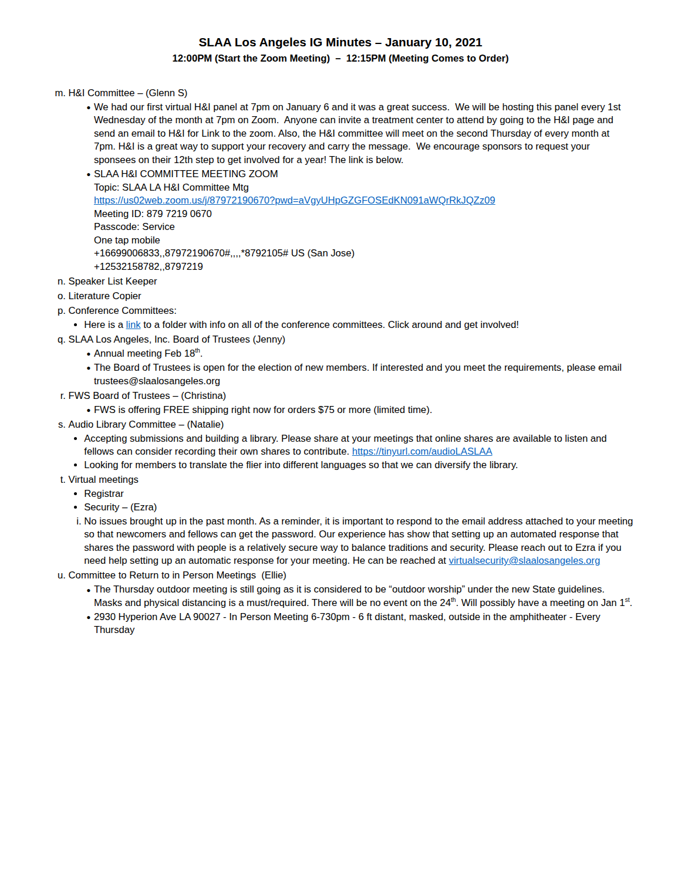SLAA Los Angeles IG Minutes – January 10, 2021
12:00PM (Start the Zoom Meeting) – 12:15PM (Meeting Comes to Order)
H&I Committee – (Glenn S)
We had our first virtual H&I panel at 7pm on January 6 and it was a great success. We will be hosting this panel every 1st Wednesday of the month at 7pm on Zoom. Anyone can invite a treatment center to attend by going to the H&I page and send an email to H&I for Link to the zoom. Also, the H&I committee will meet on the second Thursday of every month at 7pm. H&I is a great way to support your recovery and carry the message. We encourage sponsors to request your sponsees on their 12th step to get involved for a year! The link is below.
SLAA H&I COMMITTEE MEETING ZOOM
Topic: SLAA LA H&I Committee Mtg
https://us02web.zoom.us/j/87972190670?pwd=aVgyUHpGZGFOSEdKN091aWQrRkJQZz09
Meeting ID: 879 7219 0670
Passcode: Service
One tap mobile
+16699006833,,87972190670#,,,,*8792105# US (San Jose)
+12532158782,,8797219
Speaker List Keeper
Literature Copier
Conference Committees:
Here is a link to a folder with info on all of the conference committees. Click around and get involved!
SLAA Los Angeles, Inc. Board of Trustees (Jenny)
Annual meeting Feb 18th.
The Board of Trustees is open for the election of new members. If interested and you meet the requirements, please email trustees@slaalosangeles.org
FWS Board of Trustees – (Christina)
FWS is offering FREE shipping right now for orders $75 or more (limited time).
Audio Library Committee – (Natalie)
Accepting submissions and building a library. Please share at your meetings that online shares are available to listen and fellows can consider recording their own shares to contribute. https://tinyurl.com/audioLASLAA
Looking for members to translate the flier into different languages so that we can diversify the library.
Virtual meetings
Registrar
Security – (Ezra)
No issues brought up in the past month. As a reminder, it is important to respond to the email address attached to your meeting so that newcomers and fellows can get the password. Our experience has show that setting up an automated response that shares the password with people is a relatively secure way to balance traditions and security. Please reach out to Ezra if you need help setting up an automatic response for your meeting. He can be reached at virtualsecurity@slaalosangeles.org
Committee to Return to in Person Meetings (Ellie)
The Thursday outdoor meeting is still going as it is considered to be “outdoor worship” under the new State guidelines. Masks and physical distancing is a must/required. There will be no event on the 24th. Will possibly have a meeting on Jan 1st.
2930 Hyperion Ave LA 90027 - In Person Meeting 6-730pm - 6 ft distant, masked, outside in the amphitheater - Every Thursday